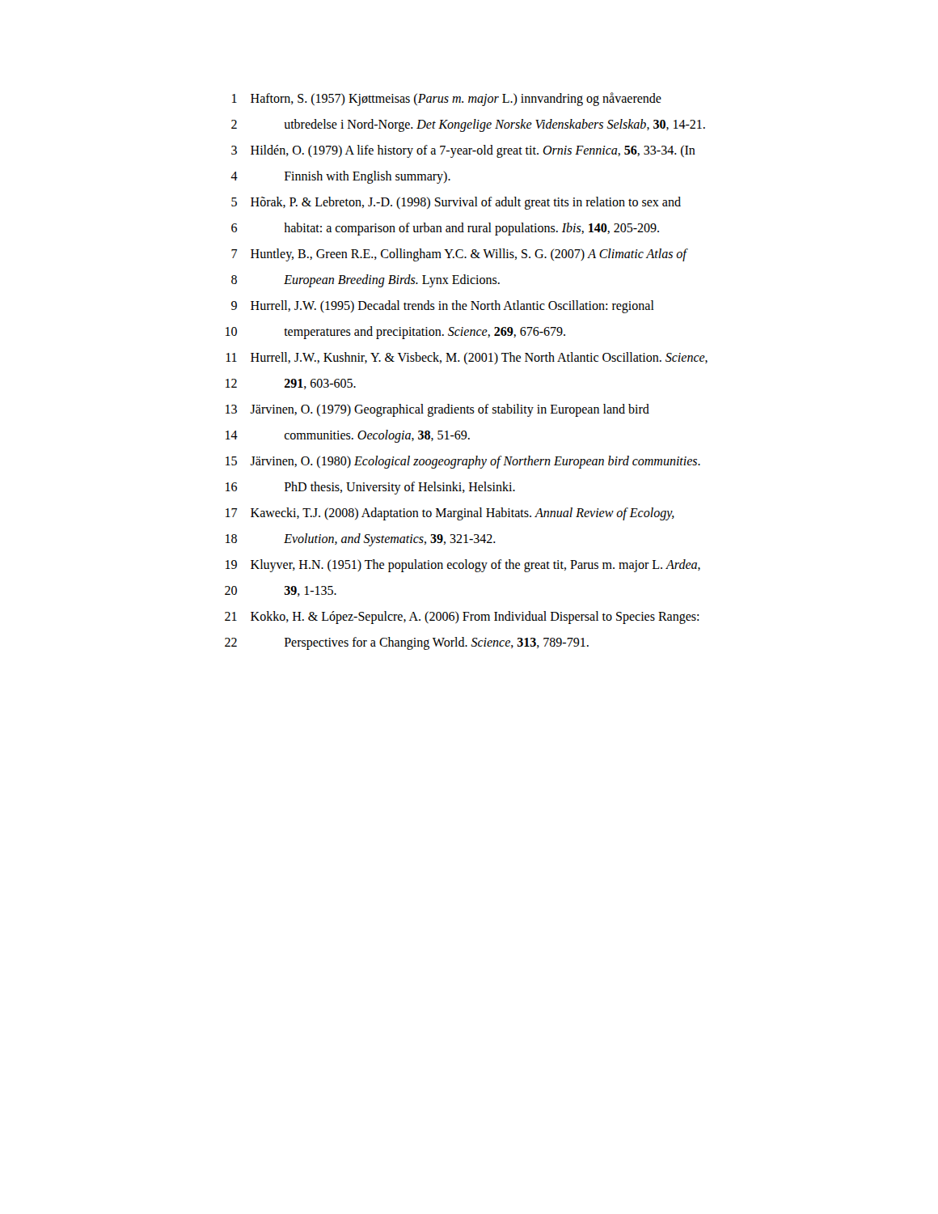Haftorn, S. (1957) Kjøttmeisas (Parus m. major L.) innvandring og nåvaerende
utbredelse i Nord-Norge. Det Kongelige Norske Videnskabers Selskab, 30, 14-21.
Hildén, O. (1979) A life history of a 7-year-old great tit. Ornis Fennica, 56, 33-34. (In
Finnish with English summary).
Hõrak, P. & Lebreton, J.-D. (1998) Survival of adult great tits in relation to sex and
habitat: a comparison of urban and rural populations. Ibis, 140, 205-209.
Huntley, B., Green R.E., Collingham Y.C. & Willis, S. G. (2007) A Climatic Atlas of
European Breeding Birds. Lynx Edicions.
Hurrell, J.W. (1995) Decadal trends in the North Atlantic Oscillation: regional
temperatures and precipitation. Science, 269, 676-679.
Hurrell, J.W., Kushnir, Y. & Visbeck, M. (2001) The North Atlantic Oscillation. Science,
291, 603-605.
Järvinen, O. (1979) Geographical gradients of stability in European land bird
communities. Oecologia, 38, 51-69.
Järvinen, O. (1980) Ecological zoogeography of Northern European bird communities.
PhD thesis, University of Helsinki, Helsinki.
Kawecki, T.J. (2008) Adaptation to Marginal Habitats. Annual Review of Ecology,
Evolution, and Systematics, 39, 321-342.
Kluyver, H.N. (1951) The population ecology of the great tit, Parus m. major L. Ardea,
39, 1-135.
Kokko, H. & López-Sepulcre, A. (2006) From Individual Dispersal to Species Ranges:
Perspectives for a Changing World. Science, 313, 789-791.